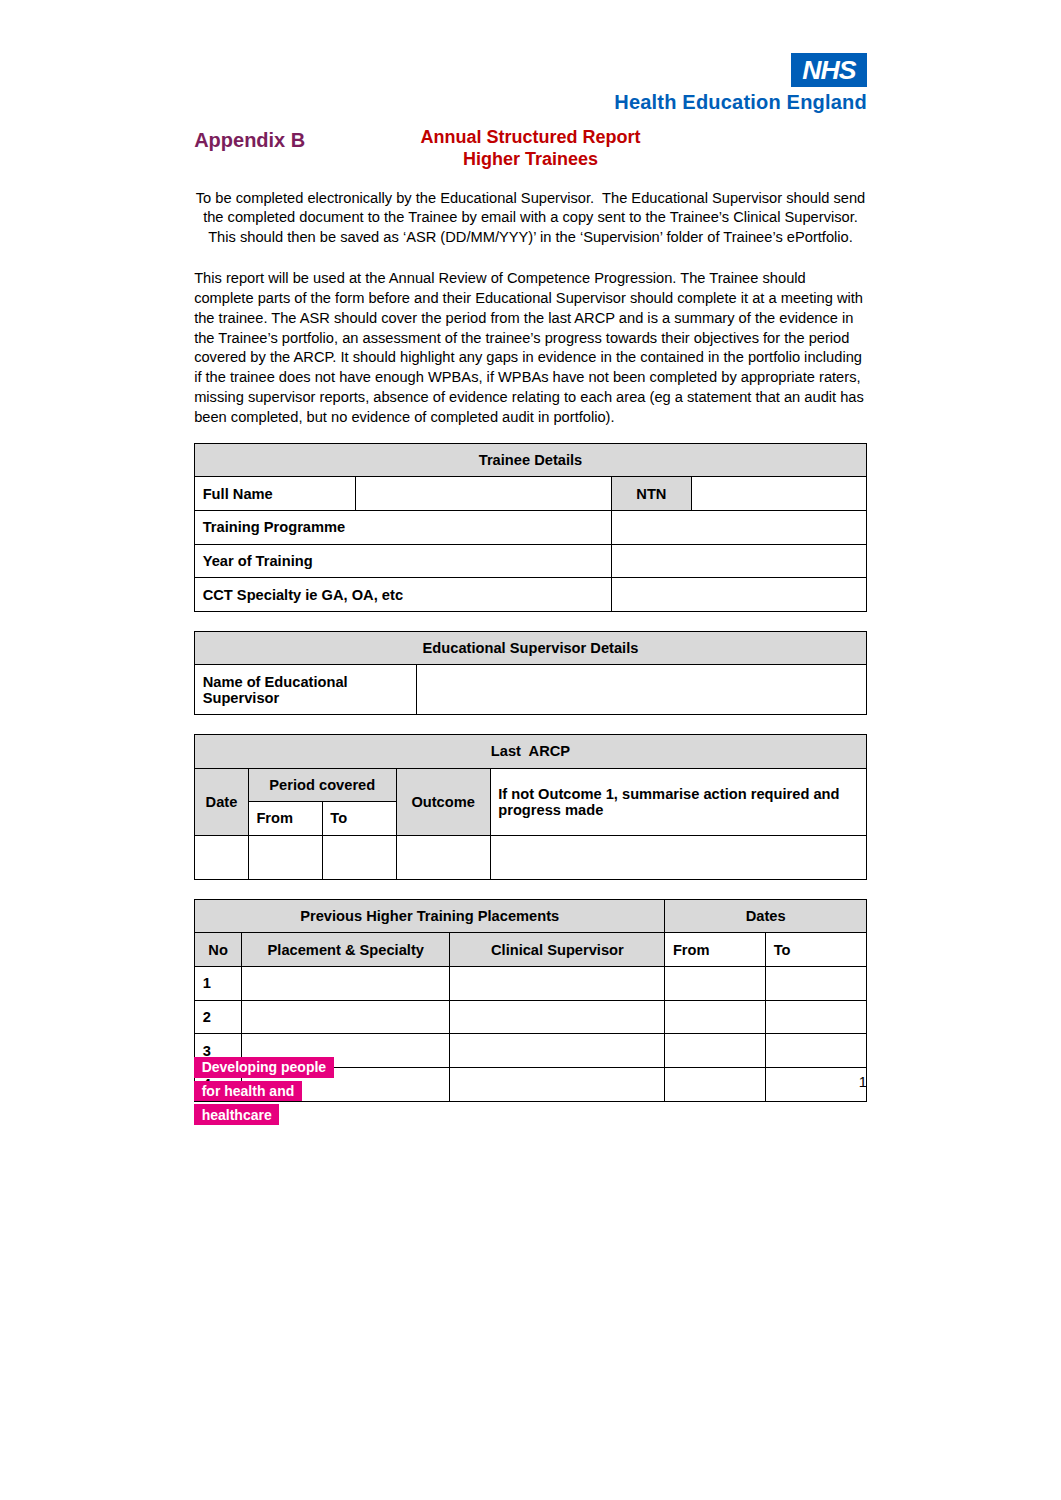NHS
Health Education England
Appendix B
Annual Structured Report
Higher Trainees
To be completed electronically by the Educational Supervisor. The Educational Supervisor should send the completed document to the Trainee by email with a copy sent to the Trainee’s Clinical Supervisor.
This should then be saved as ‘ASR (DD/MM/YYY)’ in the ‘Supervision’ folder of Trainee’s ePortfolio.
This report will be used at the Annual Review of Competence Progression. The Trainee should complete parts of the form before and their Educational Supervisor should complete it at a meeting with the trainee. The ASR should cover the period from the last ARCP and is a summary of the evidence in the Trainee’s portfolio, an assessment of the trainee’s progress towards their objectives for the period covered by the ARCP. It should highlight any gaps in evidence in the contained in the portfolio including if the trainee does not have enough WPBAs, if WPBAs have not been completed by appropriate raters, missing supervisor reports, absence of evidence relating to each area (eg a statement that an audit has been completed, but no evidence of completed audit in portfolio).
| Trainee Details |
| --- |
| Full Name | | NTN | |
| Training Programme | |
| Year of Training | |
| CCT Specialty ie GA, OA, etc | |
| Educational Supervisor Details |
| --- |
| Name of Educational Supervisor | |
| Last ARCP |
| --- |
| Date | Period covered | Outcome | If not Outcome 1, summarise action required and progress made |
| From | To |
| Previous Higher Training Placements | Dates |
| --- | --- |
| No | Placement & Specialty | Clinical Supervisor | From | To |
| 1 | | | | |
| 2 | | | | |
| 3 | | | | |
| 4 | | | | |
Developing people for health and healthcare
1